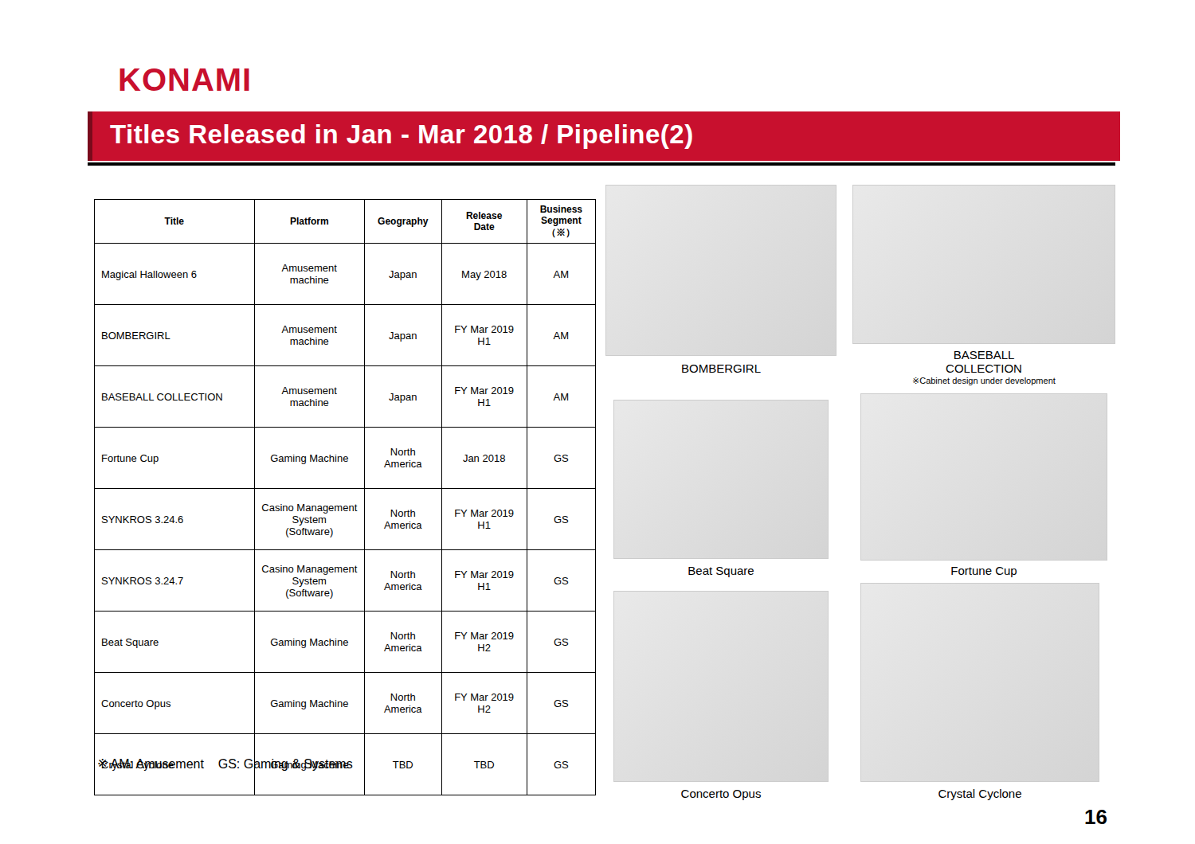KONAMI
Titles Released in Jan - Mar 2018 / Pipeline(2)
| Title | Platform | Geography | Release Date | Business Segment （※） |
| --- | --- | --- | --- | --- |
| Magical Halloween 6 | Amusement machine | Japan | May 2018 | AM |
| BOMBERGIRL | Amusement machine | Japan | FY Mar 2019 H1 | AM |
| BASEBALL COLLECTION | Amusement machine | Japan | FY Mar 2019 H1 | AM |
| Fortune Cup | Gaming Machine | North America | Jan 2018 | GS |
| SYNKROS 3.24.6 | Casino Management System (Software) | North America | FY Mar 2019 H1 | GS |
| SYNKROS 3.24.7 | Casino Management System (Software) | North America | FY Mar 2019 H1 | GS |
| Beat Square | Gaming Machine | North America | FY Mar 2019 H2 | GS |
| Concerto Opus | Gaming Machine | North America | FY Mar 2019 H2 | GS |
| Crystal Cyclone | Gaming Machine | TBD | TBD | GS |
※ AM: Amusement GS: Gaming & Systems
BOMBERGIRL
BASEBALL
COLLECTION※Cabinet design under development
Beat Square
Fortune Cup
Concerto Opus
Crystal Cyclone
16